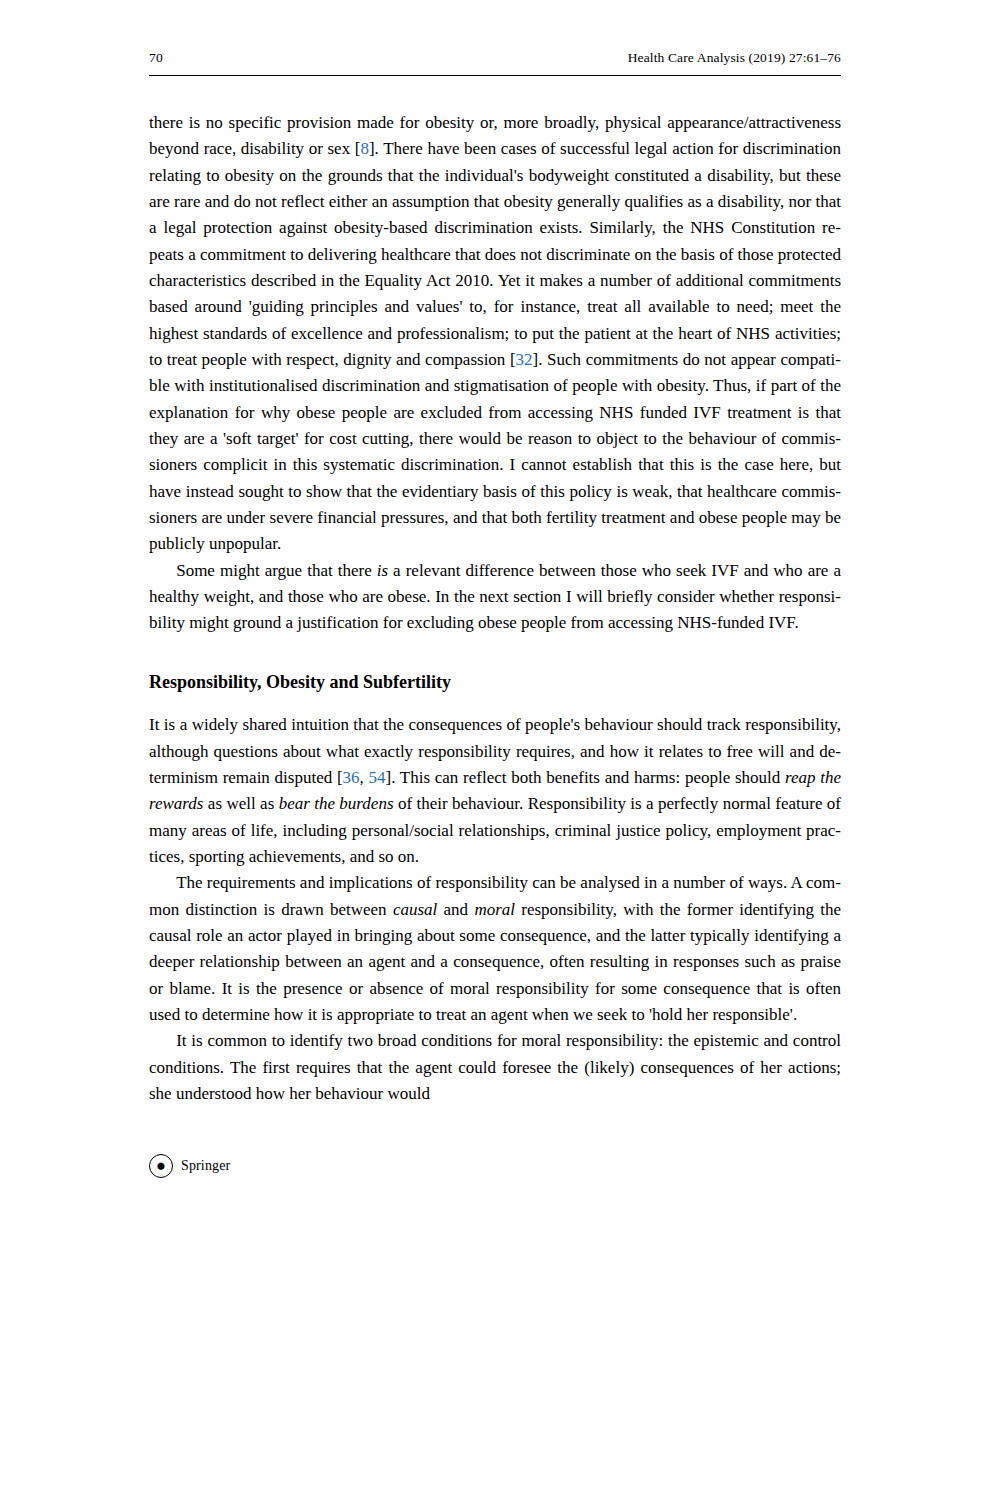70
Health Care Analysis (2019) 27:61–76
there is no specific provision made for obesity or, more broadly, physical appearance/attractiveness beyond race, disability or sex [8]. There have been cases of successful legal action for discrimination relating to obesity on the grounds that the individual's bodyweight constituted a disability, but these are rare and do not reflect either an assumption that obesity generally qualifies as a disability, nor that a legal protection against obesity-based discrimination exists. Similarly, the NHS Constitution repeats a commitment to delivering healthcare that does not discriminate on the basis of those protected characteristics described in the Equality Act 2010. Yet it makes a number of additional commitments based around 'guiding principles and values' to, for instance, treat all available to need; meet the highest standards of excellence and professionalism; to put the patient at the heart of NHS activities; to treat people with respect, dignity and compassion [32]. Such commitments do not appear compatible with institutionalised discrimination and stigmatisation of people with obesity. Thus, if part of the explanation for why obese people are excluded from accessing NHS funded IVF treatment is that they are a 'soft target' for cost cutting, there would be reason to object to the behaviour of commissioners complicit in this systematic discrimination. I cannot establish that this is the case here, but have instead sought to show that the evidentiary basis of this policy is weak, that healthcare commissioners are under severe financial pressures, and that both fertility treatment and obese people may be publicly unpopular.
Some might argue that there is a relevant difference between those who seek IVF and who are a healthy weight, and those who are obese. In the next section I will briefly consider whether responsibility might ground a justification for excluding obese people from accessing NHS-funded IVF.
Responsibility, Obesity and Subfertility
It is a widely shared intuition that the consequences of people's behaviour should track responsibility, although questions about what exactly responsibility requires, and how it relates to free will and determinism remain disputed [36, 54]. This can reflect both benefits and harms: people should reap the rewards as well as bear the burdens of their behaviour. Responsibility is a perfectly normal feature of many areas of life, including personal/social relationships, criminal justice policy, employment practices, sporting achievements, and so on.
The requirements and implications of responsibility can be analysed in a number of ways. A common distinction is drawn between causal and moral responsibility, with the former identifying the causal role an actor played in bringing about some consequence, and the latter typically identifying a deeper relationship between an agent and a consequence, often resulting in responses such as praise or blame. It is the presence or absence of moral responsibility for some consequence that is often used to determine how it is appropriate to treat an agent when we seek to 'hold her responsible'.
It is common to identify two broad conditions for moral responsibility: the epistemic and control conditions. The first requires that the agent could foresee the (likely) consequences of her actions; she understood how her behaviour would
Springer